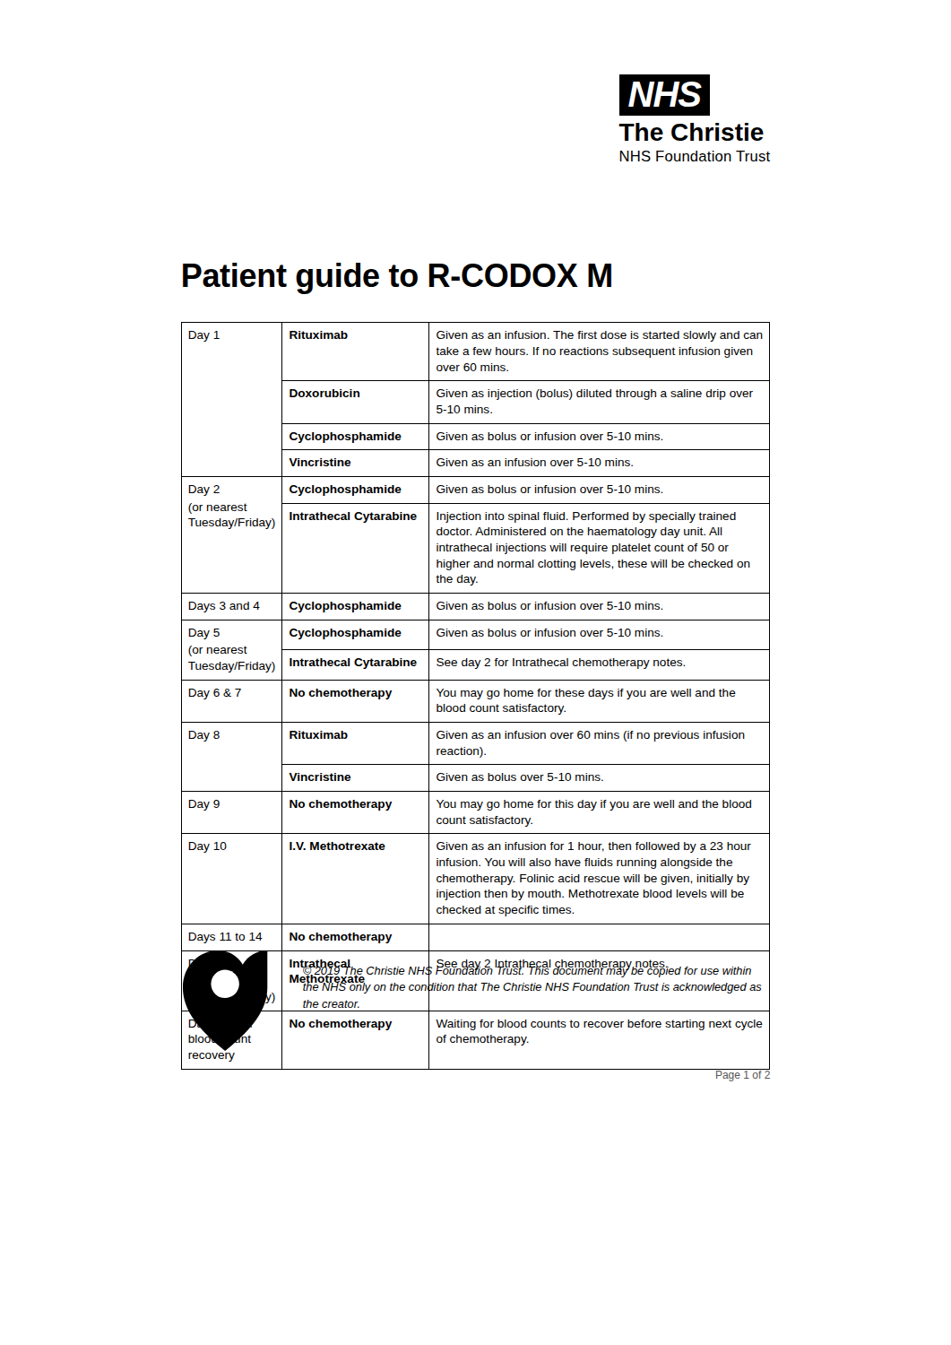NHS
The Christie
NHS Foundation Trust
Patient guide to R-CODOX M
| Day 1 | Rituximab | Given as an infusion. The first dose is started slowly and can take a few hours. If no reactions subsequent infusion given over 60 mins. |
| Doxorubicin | Given as injection (bolus) diluted through a saline drip over 5-10 mins. |
| Cyclophosphamide | Given as bolus or infusion over 5-10 mins. |
| Vincristine | Given as an infusion over 5-10 mins. |
| Day 2 (or nearest Tuesday/Friday) | Cyclophosphamide | Given as bolus or infusion over 5-10 mins. |
| Intrathecal Cytarabine | Injection into spinal fluid. Performed by specially trained doctor. Administered on the haematology day unit. All intrathecal injections will require platelet count of 50 or higher and normal clotting levels, these will be checked on the day. |
| Days 3 and 4 | Cyclophosphamide | Given as bolus or infusion over 5-10 mins. |
| Day 5 (or nearest Tuesday/Friday) | Cyclophosphamide | Given as bolus or infusion over 5-10 mins. |
| Intrathecal Cytarabine | See day 2 for Intrathecal chemotherapy notes. |
| Day 6 & 7 | No chemotherapy | You may go home for these days if you are well and the blood count satisfactory. |
| Day 8 | Rituximab | Given as an infusion over 60 mins (if no previous infusion reaction). |
| Vincristine | Given as bolus over 5-10 mins. |
| Day 9 | No chemotherapy | You may go home for this day if you are well and the blood count satisfactory. |
| Day 10 | I.V. Methotrexate | Given as an infusion for 1 hour, then followed by a 23 hour infusion. You will also have fluids running alongside the chemotherapy. Folinic acid rescue will be given, initially by injection then by mouth. Methotrexate blood levels will be checked at specific times. |
| Days 11 to 14 | No chemotherapy | |
| Day 15 (or nearest Tuesday/Friday) | Intrathecal Methotrexate | See day 2 Intrathecal chemotherapy notes. |
| Day 16 until blood count recovery | No chemotherapy | Waiting for blood counts to recover before starting next cycle of chemotherapy. |
© 2019 The Christie NHS Foundation Trust. This document may be copied for use within the NHS only on the condition that The Christie NHS Foundation Trust is acknowledged as the creator.
Page 1 of 2